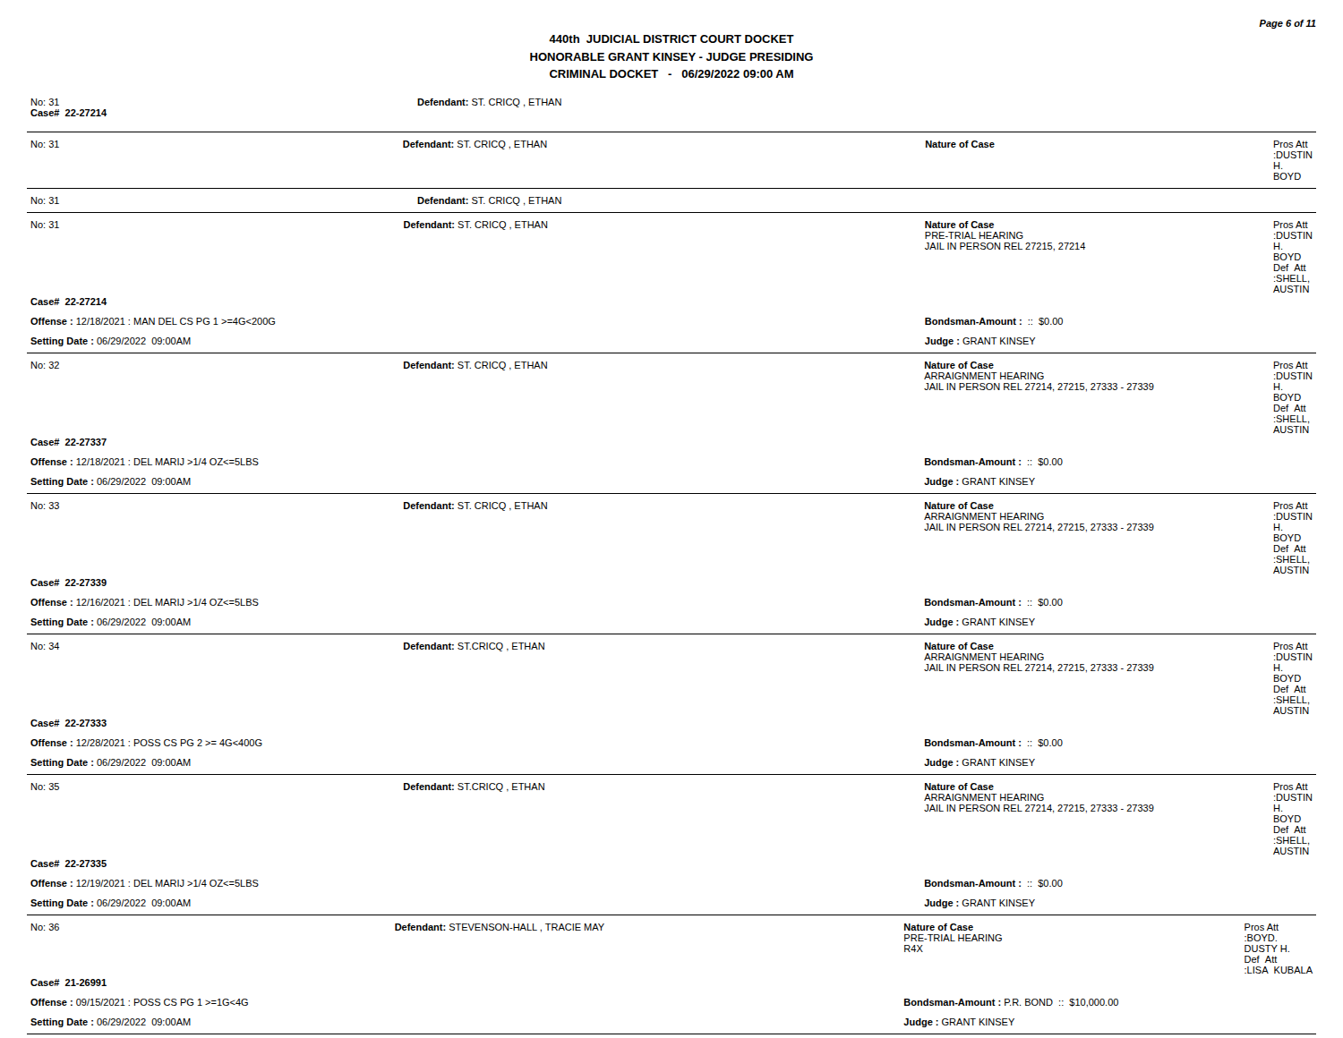Page 6 of 11
440th JUDICIAL DISTRICT COURT DOCKET
HONORABLE GRANT KINSEY - JUDGE PRESIDING
CRIMINAL DOCKET - 06/29/2022 09:00 AM
| No: 31 Case# 22-27214 | Defendant: ST. CRICQ , ETHAN | |
| No: 31 | Defendant: ST. CRICQ , ETHAN | Nature of Case | Pros Att :DUSTIN H. BOYD |
| No: 31 | Defendant: ST. CRICQ , ETHAN | |
| No: 31 | Defendant: ST. CRICQ , ETHAN | Nature of Case PRE-TRIAL HEARING JAIL IN PERSON REL 27215, 27214 | Pros Att :DUSTIN H. BOYD Def Att :SHELL, AUSTIN |
| Case# 22-27214 | | | |
| Offense : 12/18/2021 : MAN DEL CS PG 1 >=4G<200G | Bondsman-Amount : :: $0.00 | |
| Setting Date : 06/29/2022 09:00AM | Judge : GRANT KINSEY | |
| No: 32 | Defendant: ST. CRICQ , ETHAN | Nature of Case ARRAIGNMENT HEARING JAIL IN PERSON REL 27214, 27215, 27333 - 27339 | Pros Att :DUSTIN H. BOYD Def Att :SHELL, AUSTIN |
| Case# 22-27337 | | | |
| Offense : 12/18/2021 : DEL MARIJ >1/4 OZ<=5LBS | Bondsman-Amount : :: $0.00 | |
| Setting Date : 06/29/2022 09:00AM | Judge : GRANT KINSEY | |
| No: 33 | Defendant: ST. CRICQ , ETHAN | Nature of Case ARRAIGNMENT HEARING JAIL IN PERSON REL 27214, 27215, 27333 - 27339 | Pros Att :DUSTIN H. BOYD Def Att :SHELL, AUSTIN |
| Case# 22-27339 | | | |
| Offense : 12/16/2021 : DEL MARIJ >1/4 OZ<=5LBS | Bondsman-Amount : :: $0.00 | |
| Setting Date : 06/29/2022 09:00AM | Judge : GRANT KINSEY | |
| No: 34 | Defendant: ST.CRICQ , ETHAN | Nature of Case ARRAIGNMENT HEARING JAIL IN PERSON REL 27214, 27215, 27333 - 27339 | Pros Att :DUSTIN H. BOYD Def Att :SHELL, AUSTIN |
| Case# 22-27333 | | | |
| Offense : 12/28/2021 : POSS CS PG 2 >= 4G<400G | Bondsman-Amount : :: $0.00 | |
| Setting Date : 06/29/2022 09:00AM | Judge : GRANT KINSEY | |
| No: 35 | Defendant: ST.CRICQ , ETHAN | Nature of Case ARRAIGNMENT HEARING JAIL IN PERSON REL 27214, 27215, 27333 - 27339 | Pros Att :DUSTIN H. BOYD Def Att :SHELL, AUSTIN |
| Case# 22-27335 | | | |
| Offense : 12/19/2021 : DEL MARIJ >1/4 OZ<=5LBS | Bondsman-Amount : :: $0.00 | |
| Setting Date : 06/29/2022 09:00AM | Judge : GRANT KINSEY | |
| No: 36 | Defendant: STEVENSON-HALL , TRACIE MAY | Nature of Case PRE-TRIAL HEARING R4X | Pros Att :BOYD. DUSTY H. Def Att :LISA KUBALA |
| Case# 21-26991 | | | |
| Offense : 09/15/2021 : POSS CS PG 1 >=1G<4G | Bondsman-Amount : P.R. BOND :: $10,000.00 | |
| Setting Date : 06/29/2022 09:00AM | Judge : GRANT KINSEY | |